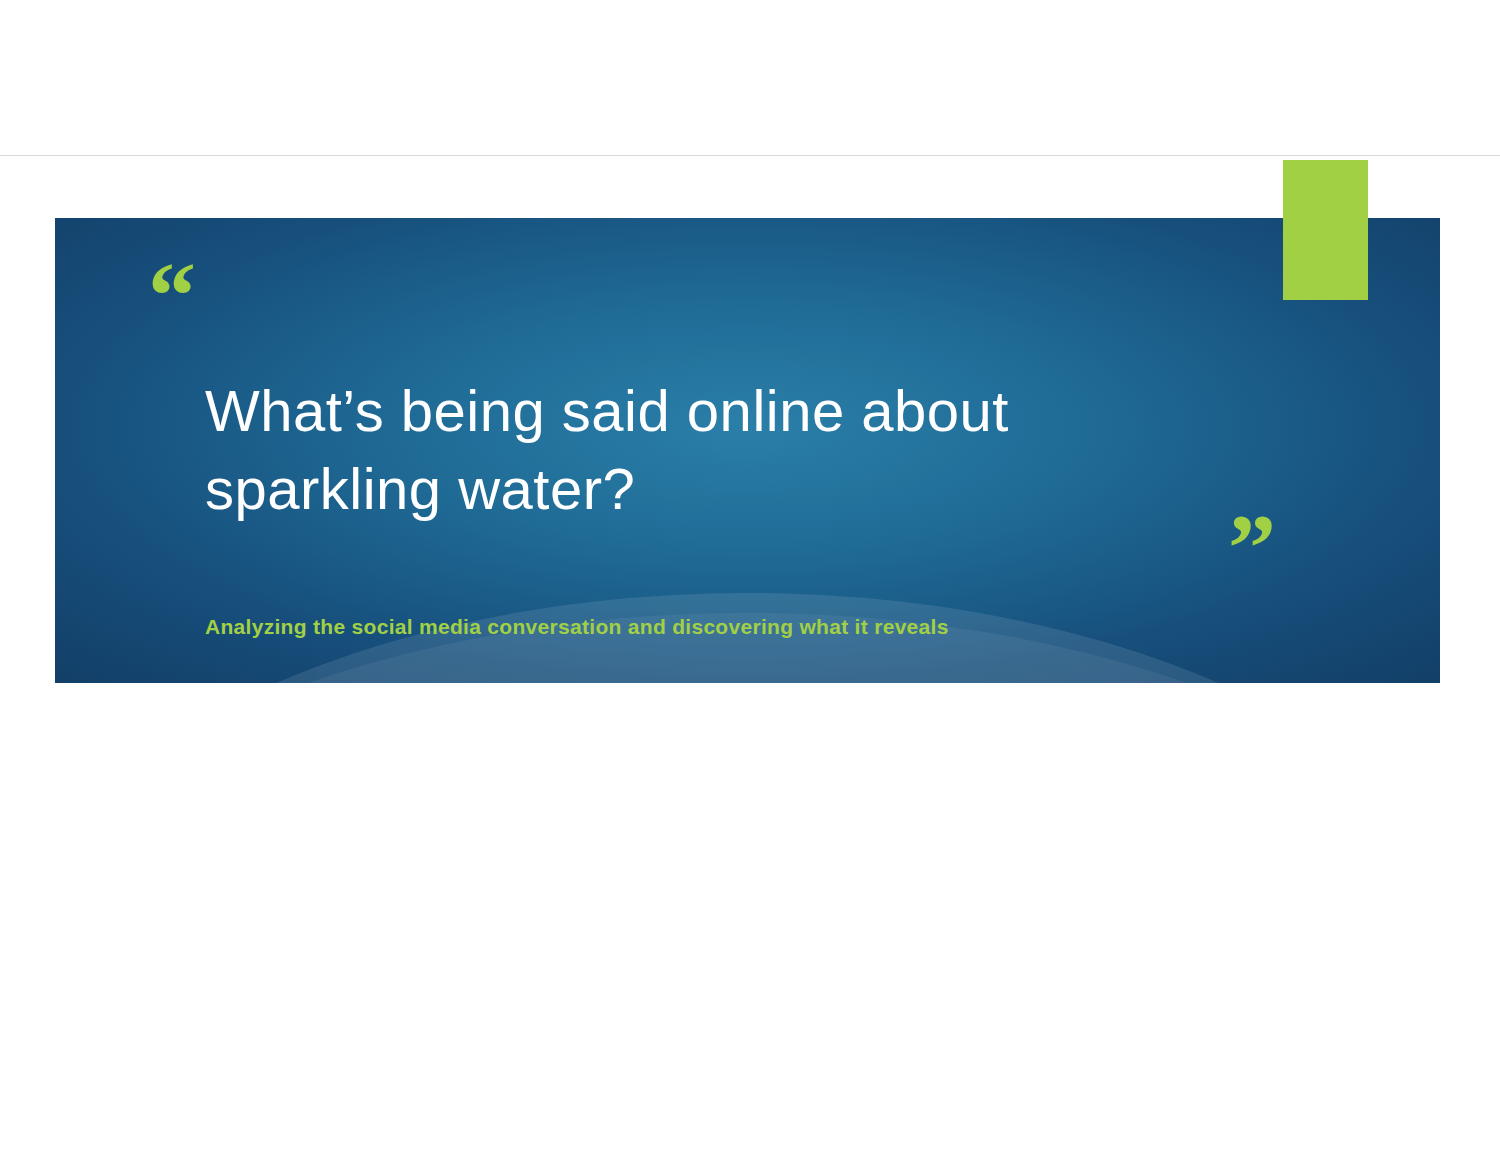“ ”
What’s being said online about sparkling water?
Analyzing the social media conversation and discovering what it reveals